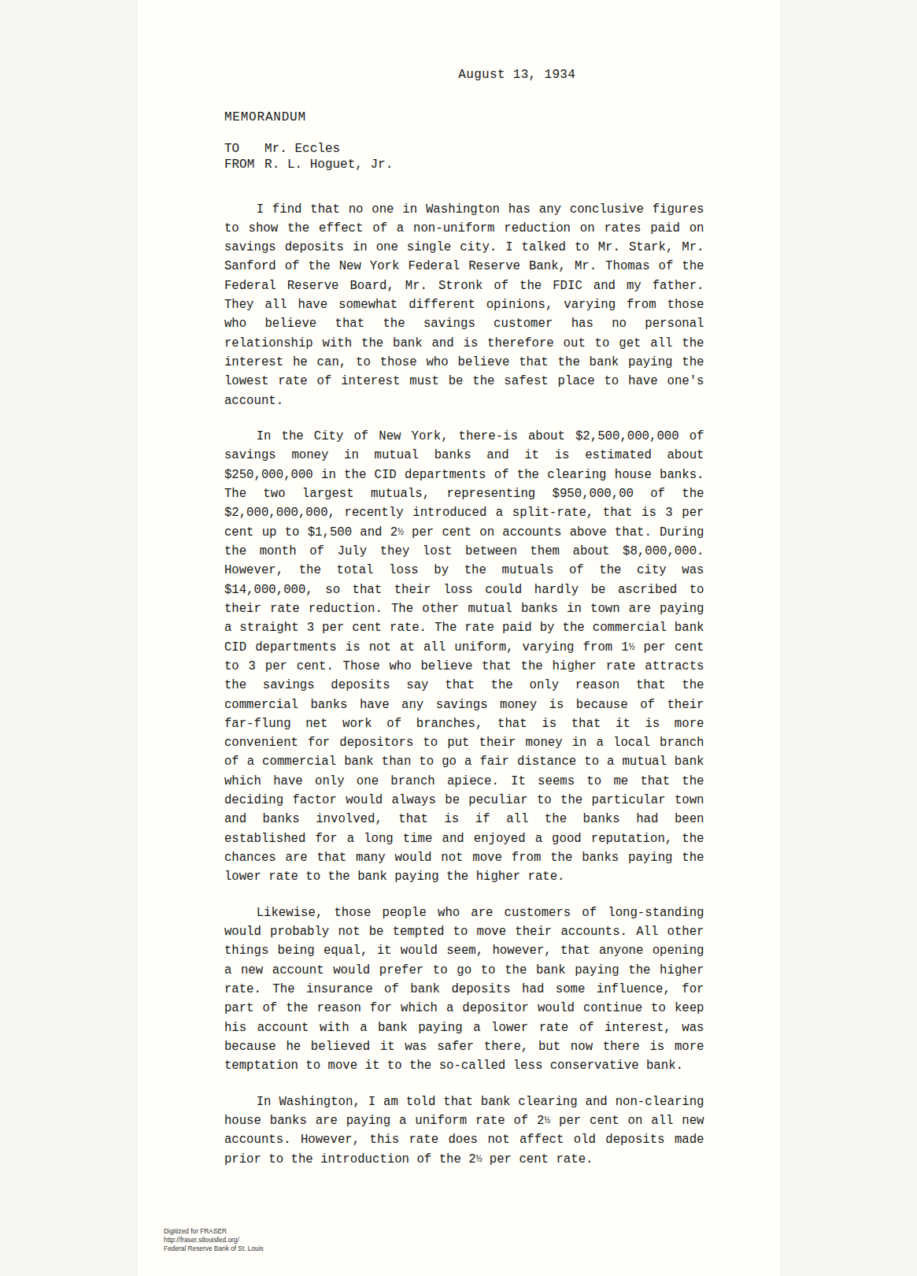August 13, 1934
Memorandum
TOMr. Eccles
FROMR. L. Hoguet, Jr.
I find that no one in Washington has any conclusive figures to show the effect of a non‑uniform reduction on rates paid on savings deposits in one single city. I talked to Mr. Stark, Mr. Sanford of the New York Federal Reserve Bank, Mr. Thomas of the Federal Reserve Board, Mr. Stronk of the FDIC and my father. They all have somewhat different opinions, varying from those who believe that the savings customer has no personal relationship with the bank and is therefore out to get all the interest he can, to those who believe that the bank paying the lowest rate of interest must be the safest place to have one's account.
In the City of New York, there‑is about $2,500,000,000 of savings money in mutual banks and it is estimated about $250,000,000 in the CID departments of the clearing house banks. The two largest mutuals, representing $950,000,00 of the $2,000,000,000, recently introduced a split‑rate, that is 3 per cent up to $1,500 and 2½ per cent on accounts above that. During the month of July they lost between them about $8,000,000. However, the total loss by the mutuals of the city was $14,000,000, so that their loss could hardly be ascribed to their rate reduction. The other mutual banks in town are paying a straight 3 per cent rate. The rate paid by the commercial bank CID departments is not at all uniform, varying from 1½ per cent to 3 per cent. Those who believe that the higher rate attracts the savings deposits say that the only reason that the commercial banks have any savings money is because of their far‑flung net work of branches, that is that it is more convenient for depositors to put their money in a local branch of a commercial bank than to go a fair distance to a mutual bank which have only one branch apiece. It seems to me that the deciding factor would always be peculiar to the particular town and banks involved, that is if all the banks had been established for a long time and enjoyed a good reputation, the chances are that many would not move from the banks paying the lower rate to the bank paying the higher rate.
Likewise, those people who are customers of long‑standing would probably not be tempted to move their accounts. All other things being equal, it would seem, however, that anyone opening a new account would prefer to go to the bank paying the higher rate. The insurance of bank deposits had some influence, for part of the reason for which a depositor would continue to keep his account with a bank paying a lower rate of interest, was because he believed it was safer there, but now there is more temptation to move it to the so‑called less conservative bank.
In Washington, I am told that bank clearing and non‑clearing house banks are paying a uniform rate of 2½ per cent on all new accounts. However, this rate does not affect old deposits made prior to the introduction of the 2½ per cent rate.
Digitized for FRASER
http://fraser.stlouisfed.org/
Federal Reserve Bank of St. Louis